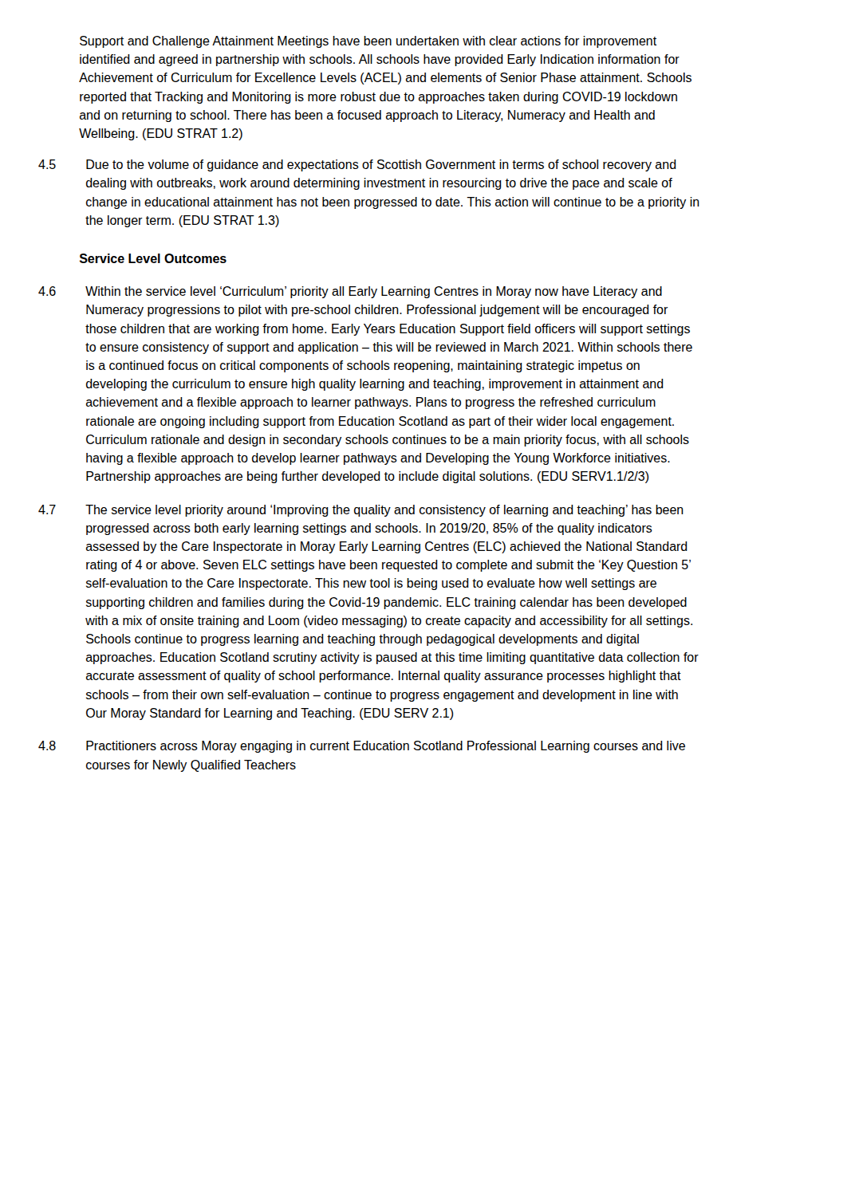Support and Challenge Attainment Meetings have been undertaken with clear actions for improvement identified and agreed in partnership with schools. All schools have provided Early Indication information for Achievement of Curriculum for Excellence Levels (ACEL) and elements of Senior Phase attainment. Schools reported that Tracking and Monitoring is more robust due to approaches taken during COVID-19 lockdown and on returning to school. There has been a focused approach to Literacy, Numeracy and Health and Wellbeing. (EDU STRAT 1.2)
4.5
Due to the volume of guidance and expectations of Scottish Government in terms of school recovery and dealing with outbreaks, work around determining investment in resourcing to drive the pace and scale of change in educational attainment has not been progressed to date. This action will continue to be a priority in the longer term. (EDU STRAT 1.3)
Service Level Outcomes
4.6
Within the service level ‘Curriculum’ priority all Early Learning Centres in Moray now have Literacy and Numeracy progressions to pilot with pre-school children. Professional judgement will be encouraged for those children that are working from home. Early Years Education Support field officers will support settings to ensure consistency of support and application – this will be reviewed in March 2021. Within schools there is a continued focus on critical components of schools reopening, maintaining strategic impetus on developing the curriculum to ensure high quality learning and teaching, improvement in attainment and achievement and a flexible approach to learner pathways. Plans to progress the refreshed curriculum rationale are ongoing including support from Education Scotland as part of their wider local engagement. Curriculum rationale and design in secondary schools continues to be a main priority focus, with all schools having a flexible approach to develop learner pathways and Developing the Young Workforce initiatives. Partnership approaches are being further developed to include digital solutions. (EDU SERV1.1/2/3)
4.7
The service level priority around ‘Improving the quality and consistency of learning and teaching’ has been progressed across both early learning settings and schools. In 2019/20, 85% of the quality indicators assessed by the Care Inspectorate in Moray Early Learning Centres (ELC) achieved the National Standard rating of 4 or above. Seven ELC settings have been requested to complete and submit the ‘Key Question 5’ self-evaluation to the Care Inspectorate. This new tool is being used to evaluate how well settings are supporting children and families during the Covid-19 pandemic. ELC training calendar has been developed with a mix of onsite training and Loom (video messaging) to create capacity and accessibility for all settings. Schools continue to progress learning and teaching through pedagogical developments and digital approaches. Education Scotland scrutiny activity is paused at this time limiting quantitative data collection for accurate assessment of quality of school performance. Internal quality assurance processes highlight that schools – from their own self-evaluation – continue to progress engagement and development in line with Our Moray Standard for Learning and Teaching. (EDU SERV 2.1)
4.8
Practitioners across Moray engaging in current Education Scotland Professional Learning courses and live courses for Newly Qualified Teachers